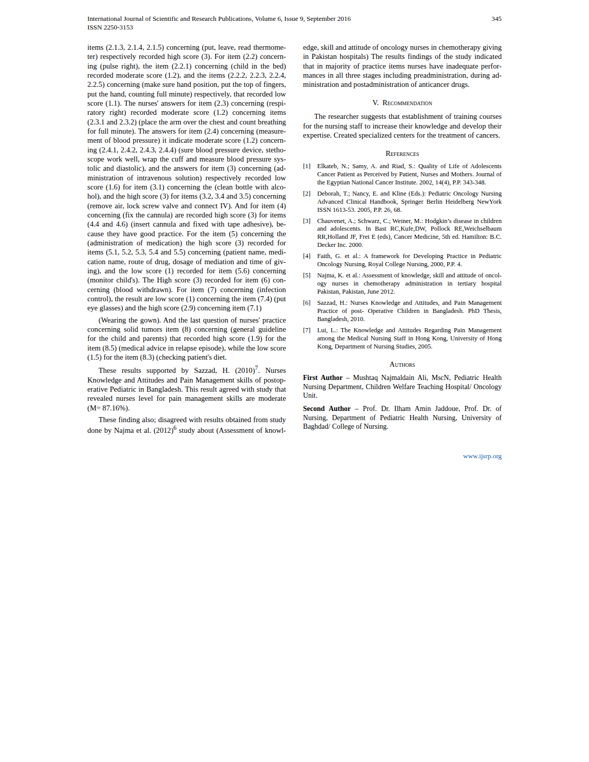International Journal of Scientific and Research Publications, Volume 6, Issue 9, September 2016
ISSN 2250-3153
345
items (2.1.3, 2.1.4, 2.1.5) concerning (put, leave, read thermometer) respectively recorded high score (3). For item (2.2) concerning (pulse right), the item (2.2.1) concerning (child in the bed) recorded moderate score (1.2), and the items (2.2.2, 2.2.3, 2.2.4, 2.2.5) concerning (make sure hand position, put the top of fingers, put the hand, counting full minute) respectively, that recorded low score (1.1). The nurses' answers for item (2.3) concerning (respiratory right) recorded moderate score (1.2) concerning items (2.3.1 and 2.3.2) (place the arm over the chest and count breathing for full minute). The answers for item (2.4) concerning (measurement of blood pressure) it indicate moderate score (1.2) concerning (2.4.1, 2.4.2, 2.4.3, 2.4.4) (sure blood pressure device, stethoscope work well, wrap the cuff and measure blood pressure systolic and diastolic), and the answers for item (3) concerning (administration of intravenous solution) respectively recorded low score (1.6) for item (3.1) concerning the (clean bottle with alcohol), and the high score (3) for items (3.2, 3.4 and 3.5) concerning (remove air, lock screw valve and connect IV). And for item (4) concerning (fix the cannula) are recorded high score (3) for items (4.4 and 4.6) (insert cannula and fixed with tape adhesive), because they have good practice. For the item (5) concerning the (administration of medication) the high score (3) recorded for items (5.1, 5.2, 5.3, 5.4 and 5.5) concerning (patient name, medication name, route of drug, dosage of mediation and time of giving), and the low score (1) recorded for item (5.6) concerning (monitor child's). The High score (3) recorded for item (6) concerning (blood withdrawn). For item (7) concerning (infection control), the result are low score (1) concerning the item (7.4) (put eye glasses) and the high score (2.9) concerning item (7.1)
(Wearing the gown). And the last question of nurses' practice concerning solid tumors item (8) concerning (general guideline for the child and parents) that recorded high score (1.9) for the item (8.5) (medical advice in relapse episode), while the low score (1.5) for the item (8.3) (checking patient's diet.
These results supported by Sazzad, H. (2010)7. Nurses Knowledge and Attitudes and Pain Management skills of postoperative Pediatric in Bangladesh. This result agreed with study that revealed nurses level for pain management skills are moderate (M= 87.16%).
These finding also; disagreed with results obtained from study done by Najma et al. (2012)6 study about (Assessment of knowledge, skill and attitude of oncology nurses in chemotherapy giving in Pakistan hospitals) The results findings of the study indicated that in majority of practice items nurses have inadequate performances in all three stages including preadministration, during administration and postadministration of anticancer drugs.
V. Recommendation
The researcher suggests that establishment of training courses for the nursing staff to increase their knowledge and develop their expertise. Created specialized centers for the treatment of cancers.
References
Elkateb, N.; Samy, A. and Riad, S.: Quality of Life of Adolescents Cancer Patient as Perceived by Patient, Nurses and Mothers. Journal of the Egyptian National Cancer Institute. 2002, 14(4), P.P. 343-348.
Deborah, T.; Nancy, E. and Kline (Eds.): Pediatric Oncology Nursing Advanced Clinical Handbook, Springer Berlin Heidelberg NewYork ISSN 1613-53. 2005, P.P. 26, 68.
Chauvenet, A.; Schwarz, C.; Weiner, M.: Hodgkin’s disease in children and adolescents. In Bast RC,Kufe,DW, Pollock RE,Weichselbaum RR,Holland JF, Frei E (eds), Cancer Medicine, 5th ed. Hamilton: B.C. Decker Inc. 2000.
Faith, G. et al.: A framework for Developing Practice in Pediatric Oncology Nursing, Royal College Nursing, 2000, P.P. 4.
Najma, K. et al.: Assessment of knowledge, skill and attitude of oncology nurses in chemotherapy administration in tertiary hospital Pakistan, Pakistan, June 2012.
Sazzad, H.: Nurses Knowledge and Attitudes, and Pain Management Practice of post- Operative Children in Bangladesh. PhD Thesis, Bangladesh, 2010.
Lui, L.: The Knowledge and Attitudes Regarding Pain Management among the Medical Nursing Staff in Hong Kong, University of Hong Kong, Department of Nursing Studies, 2005.
Authors
First Author – Mushtaq Najmaldain Ali, MscN, Pediatric Health Nursing Department, Children Welfare Teaching Hospital/ Oncology Unit.
Second Author – Prof. Dr. Ilham Amin Jaddoue, Prof. Dr. of Nursing, Department of Pediatric Health Nursing, University of Baghdad/ College of Nursing.
www.ijsrp.org